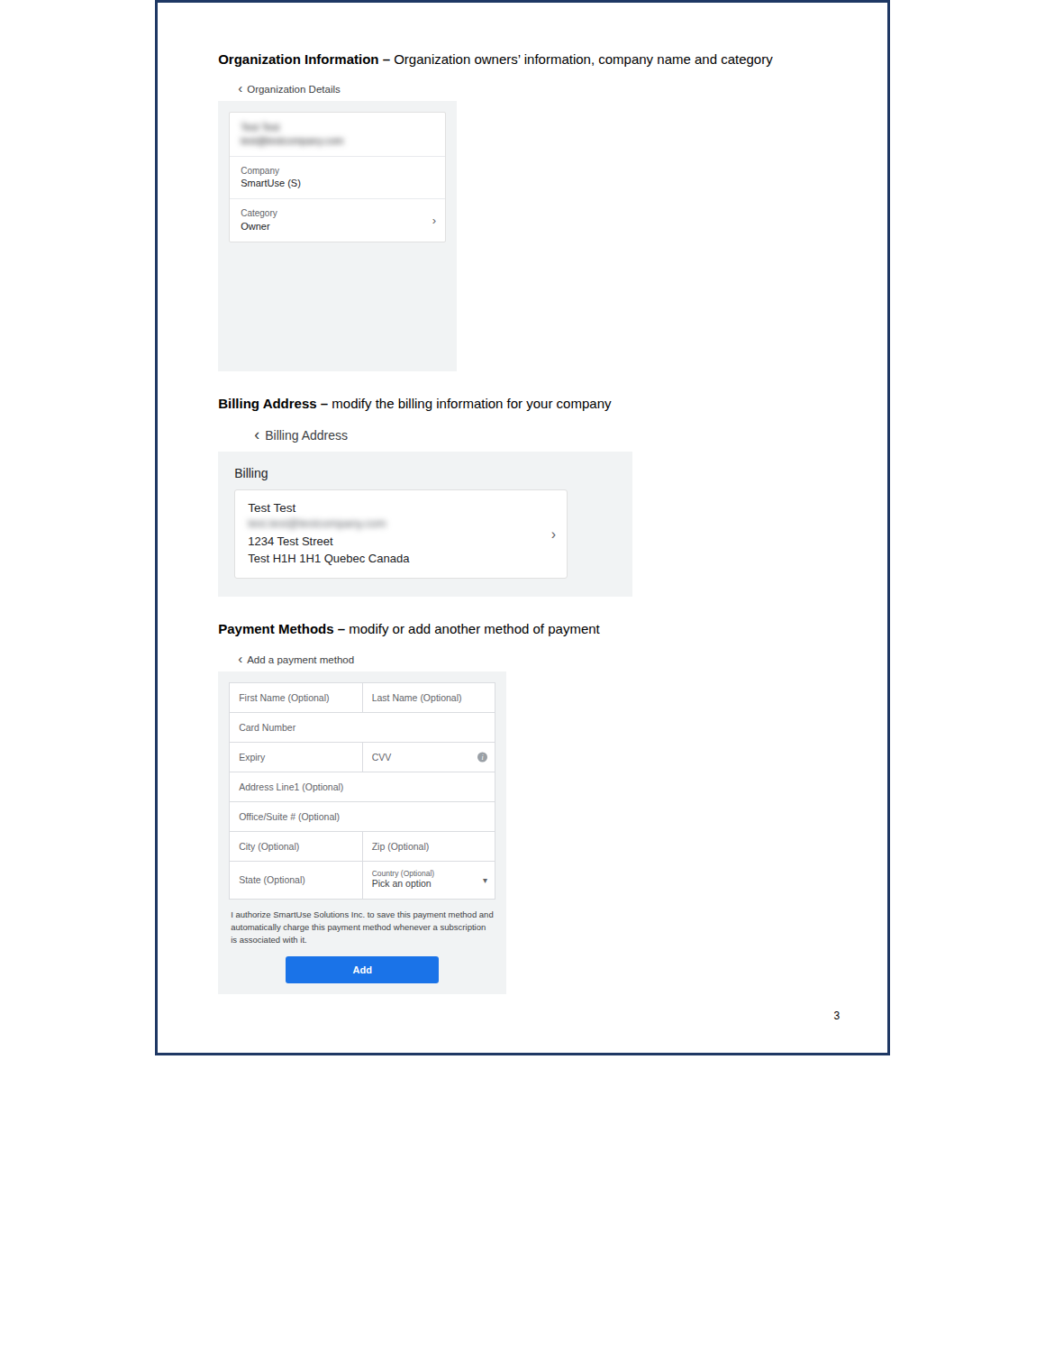Organization Information – Organization owners’ information, company name and category
Organization Details
Test Test
test@testcompany.com
Company
SmartUse (S)
Category
Owner
›
Billing Address – modify the billing information for your company
Billing Address
Billing
Test Test
test.test@testcompany.com
1234 Test Street
Test H1H 1H1 Quebec Canada
›
Payment Methods – modify or add another method of payment
Add a payment method
| First Name (Optional) | Last Name (Optional) |
| Card Number |
| Expiry | CVV i |
| Address Line1 (Optional) |
| Office/Suite # (Optional) |
| City (Optional) | Zip (Optional) |
| State (Optional) | Country (Optional) Pick an option ▾ |
I authorize SmartUse Solutions Inc. to save this payment method and automatically charge this payment method whenever a subscription is associated with it.
Add
3